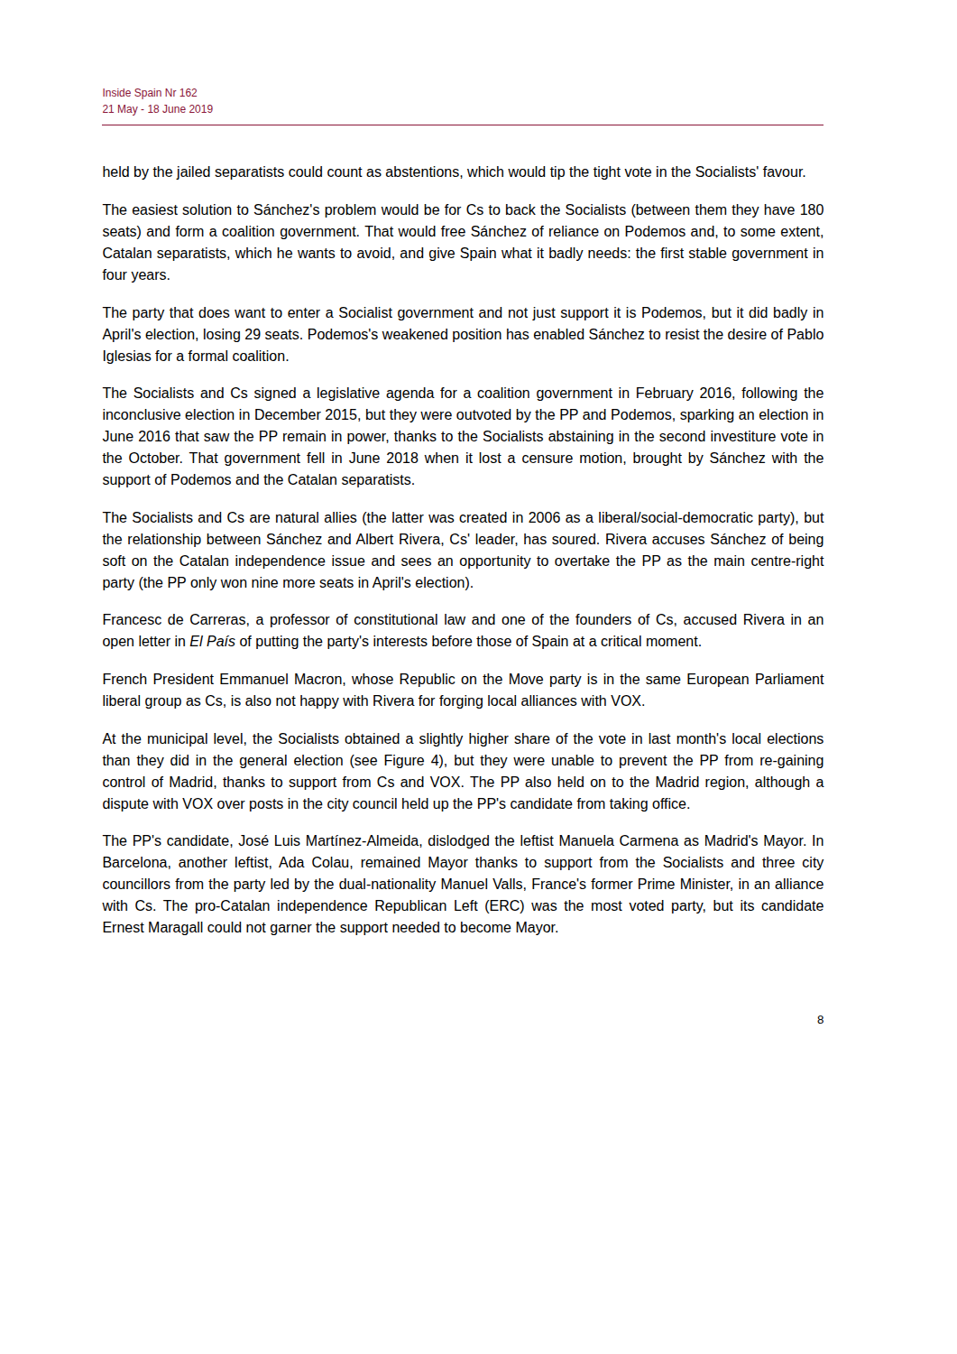Inside Spain Nr 162
21 May - 18 June 2019
held by the jailed separatists could count as abstentions, which would tip the tight vote in the Socialists' favour.
The easiest solution to Sánchez's problem would be for Cs to back the Socialists (between them they have 180 seats) and form a coalition government. That would free Sánchez of reliance on Podemos and, to some extent, Catalan separatists, which he wants to avoid, and give Spain what it badly needs: the first stable government in four years.
The party that does want to enter a Socialist government and not just support it is Podemos, but it did badly in April's election, losing 29 seats. Podemos's weakened position has enabled Sánchez to resist the desire of Pablo Iglesias for a formal coalition.
The Socialists and Cs signed a legislative agenda for a coalition government in February 2016, following the inconclusive election in December 2015, but they were outvoted by the PP and Podemos, sparking an election in June 2016 that saw the PP remain in power, thanks to the Socialists abstaining in the second investiture vote in the October. That government fell in June 2018 when it lost a censure motion, brought by Sánchez with the support of Podemos and the Catalan separatists.
The Socialists and Cs are natural allies (the latter was created in 2006 as a liberal/social-democratic party), but the relationship between Sánchez and Albert Rivera, Cs' leader, has soured. Rivera accuses Sánchez of being soft on the Catalan independence issue and sees an opportunity to overtake the PP as the main centre-right party (the PP only won nine more seats in April's election).
Francesc de Carreras, a professor of constitutional law and one of the founders of Cs, accused Rivera in an open letter in El País of putting the party's interests before those of Spain at a critical moment.
French President Emmanuel Macron, whose Republic on the Move party is in the same European Parliament liberal group as Cs, is also not happy with Rivera for forging local alliances with VOX.
At the municipal level, the Socialists obtained a slightly higher share of the vote in last month's local elections than they did in the general election (see Figure 4), but they were unable to prevent the PP from re-gaining control of Madrid, thanks to support from Cs and VOX. The PP also held on to the Madrid region, although a dispute with VOX over posts in the city council held up the PP's candidate from taking office.
The PP's candidate, José Luis Martínez-Almeida, dislodged the leftist Manuela Carmena as Madrid's Mayor. In Barcelona, another leftist, Ada Colau, remained Mayor thanks to support from the Socialists and three city councillors from the party led by the dual-nationality Manuel Valls, France's former Prime Minister, in an alliance with Cs. The pro-Catalan independence Republican Left (ERC) was the most voted party, but its candidate Ernest Maragall could not garner the support needed to become Mayor.
8